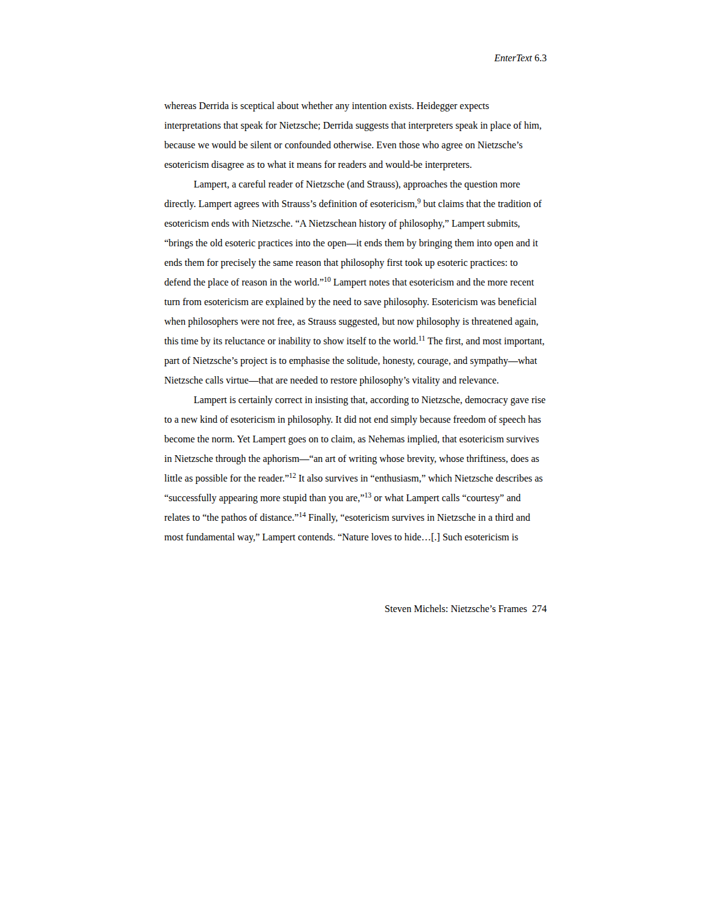EnterText 6.3
whereas Derrida is sceptical about whether any intention exists. Heidegger expects interpretations that speak for Nietzsche; Derrida suggests that interpreters speak in place of him, because we would be silent or confounded otherwise. Even those who agree on Nietzsche’s esotericism disagree as to what it means for readers and would-be interpreters.
Lampert, a careful reader of Nietzsche (and Strauss), approaches the question more directly. Lampert agrees with Strauss’s definition of esotericism,9 but claims that the tradition of esotericism ends with Nietzsche. “A Nietzschean history of philosophy,” Lampert submits, “brings the old esoteric practices into the open—it ends them by bringing them into open and it ends them for precisely the same reason that philosophy first took up esoteric practices: to defend the place of reason in the world.”10 Lampert notes that esotericism and the more recent turn from esotericism are explained by the need to save philosophy. Esotericism was beneficial when philosophers were not free, as Strauss suggested, but now philosophy is threatened again, this time by its reluctance or inability to show itself to the world.11 The first, and most important, part of Nietzsche’s project is to emphasise the solitude, honesty, courage, and sympathy—what Nietzsche calls virtue—that are needed to restore philosophy’s vitality and relevance.
Lampert is certainly correct in insisting that, according to Nietzsche, democracy gave rise to a new kind of esotericism in philosophy. It did not end simply because freedom of speech has become the norm. Yet Lampert goes on to claim, as Nehemas implied, that esotericism survives in Nietzsche through the aphorism—“an art of writing whose brevity, whose thriftiness, does as little as possible for the reader.”12 It also survives in “enthusiasm,” which Nietzsche describes as “successfully appearing more stupid than you are,”13 or what Lampert calls “courtesy” and relates to “the pathos of distance.”14 Finally, “esotericism survives in Nietzsche in a third and most fundamental way,” Lampert contends. “Nature loves to hide…[.] Such esotericism is
Steven Michels: Nietzsche’s Frames 274